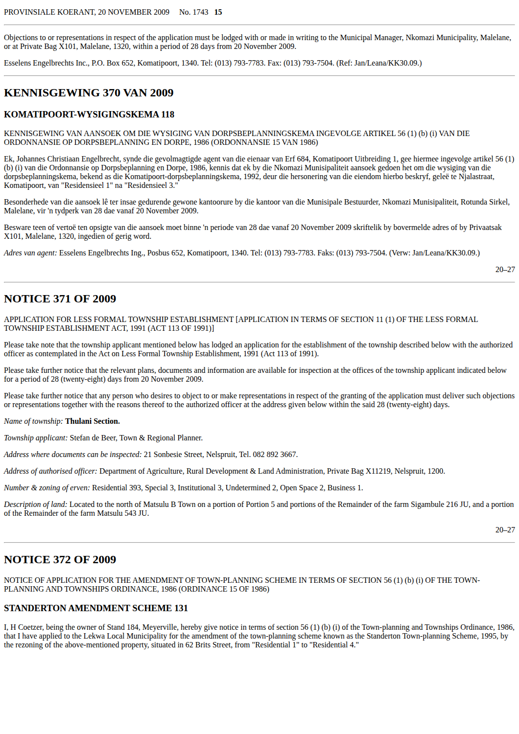PROVINSIALE KOERANT, 20 NOVEMBER 2009 No. 1743 15
Objections to or representations in respect of the application must be lodged with or made in writing to the Municipal Manager, Nkomazi Municipality, Malelane, or at Private Bag X101, Malelane, 1320, within a period of 28 days from 20 November 2009.
Esselens Engelbrechts Inc., P.O. Box 652, Komatipoort, 1340. Tel: (013) 793-7783. Fax: (013) 793-7504. (Ref: Jan/Leana/KK30.09.)
KENNISGEWING 370 VAN 2009
KOMATIPOORT-WYSIGINGSKEMA 118
KENNISGEWING VAN AANSOEK OM DIE WYSIGING VAN DORPSBEPLANNINGSKEMA INGEVOLGE ARTIKEL 56 (1) (b) (i) VAN DIE ORDONNANSIE OP DORPSBEPLANNING EN DORPE, 1986 (ORDONNANSIE 15 VAN 1986)
Ek, Johannes Christiaan Engelbrecht, synde die gevolmagtigde agent van die eienaar van Erf 684, Komatipoort Uitbreiding 1, gee hiermee ingevolge artikel 56 (1) (b) (i) van die Ordonnansie op Dorpsbeplanning en Dorpe, 1986, kennis dat ek by die Nkomazi Munisipaliteit aansoek gedoen het om die wysiging van die dorpsbeplanningskema, bekend as die Komatipoort-dorpsbeplanningskema, 1992, deur die hersonering van die eiendom hierbo beskryf, geleë te Njalastraat, Komatipoort, van "Residensieel 1" na "Residensieel 3."
Besonderhede van die aansoek lê ter insae gedurende gewone kantoorure by die kantoor van die Munisipale Bestuurder, Nkomazi Munisipaliteit, Rotunda Sirkel, Malelane, vir 'n tydperk van 28 dae vanaf 20 November 2009.
Besware teen of vertoë ten opsigte van die aansoek moet binne 'n periode van 28 dae vanaf 20 November 2009 skriftelik by bovermelde adres of by Privaatsak X101, Malelane, 1320, ingedien of gerig word.
Adres van agent: Esselens Engelbrechts Ing., Posbus 652, Komatipoort, 1340. Tel: (013) 793-7783. Faks: (013) 793-7504. (Verw: Jan/Leana/KK30.09.)
20–27
NOTICE 371 OF 2009
APPLICATION FOR LESS FORMAL TOWNSHIP ESTABLISHMENT [APPLICATION IN TERMS OF SECTION 11 (1) OF THE LESS FORMAL TOWNSHIP ESTABLISHMENT ACT, 1991 (ACT 113 OF 1991)]
Please take note that the township applicant mentioned below has lodged an application for the establishment of the township described below with the authorized officer as contemplated in the Act on Less Formal Township Establishment, 1991 (Act 113 of 1991).
Please take further notice that the relevant plans, documents and information are available for inspection at the offices of the township applicant indicated below for a period of 28 (twenty-eight) days from 20 November 2009.
Please take further notice that any person who desires to object to or make representations in respect of the granting of the application must deliver such objections or representations together with the reasons thereof to the authorized officer at the address given below within the said 28 (twenty-eight) days.
Name of township: Thulani Section.
Township applicant: Stefan de Beer, Town & Regional Planner.
Address where documents can be inspected: 21 Sonbesie Street, Nelspruit, Tel. 082 892 3667.
Address of authorised officer: Department of Agriculture, Rural Development & Land Administration, Private Bag X11219, Nelspruit, 1200.
Number & zoning of erven: Residential 393, Special 3, Institutional 3, Undetermined 2, Open Space 2, Business 1.
Description of land: Located to the north of Matsulu B Town on a portion of Portion 5 and portions of the Remainder of the farm Sigambule 216 JU, and a portion of the Remainder of the farm Matsulu 543 JU.
20–27
NOTICE 372 OF 2009
NOTICE OF APPLICATION FOR THE AMENDMENT OF TOWN-PLANNING SCHEME IN TERMS OF SECTION 56 (1) (b) (i) OF THE TOWN-PLANNING AND TOWNSHIPS ORDINANCE, 1986 (ORDINANCE 15 OF 1986)
STANDERTON AMENDMENT SCHEME 131
I, H Coetzer, being the owner of Stand 184, Meyerville, hereby give notice in terms of section 56 (1) (b) (i) of the Town-planning and Townships Ordinance, 1986, that I have applied to the Lekwa Local Municipality for the amendment of the town-planning scheme known as the Standerton Town-planning Scheme, 1995, by the rezoning of the above-mentioned property, situated in 62 Brits Street, from "Residential 1" to "Residential 4."